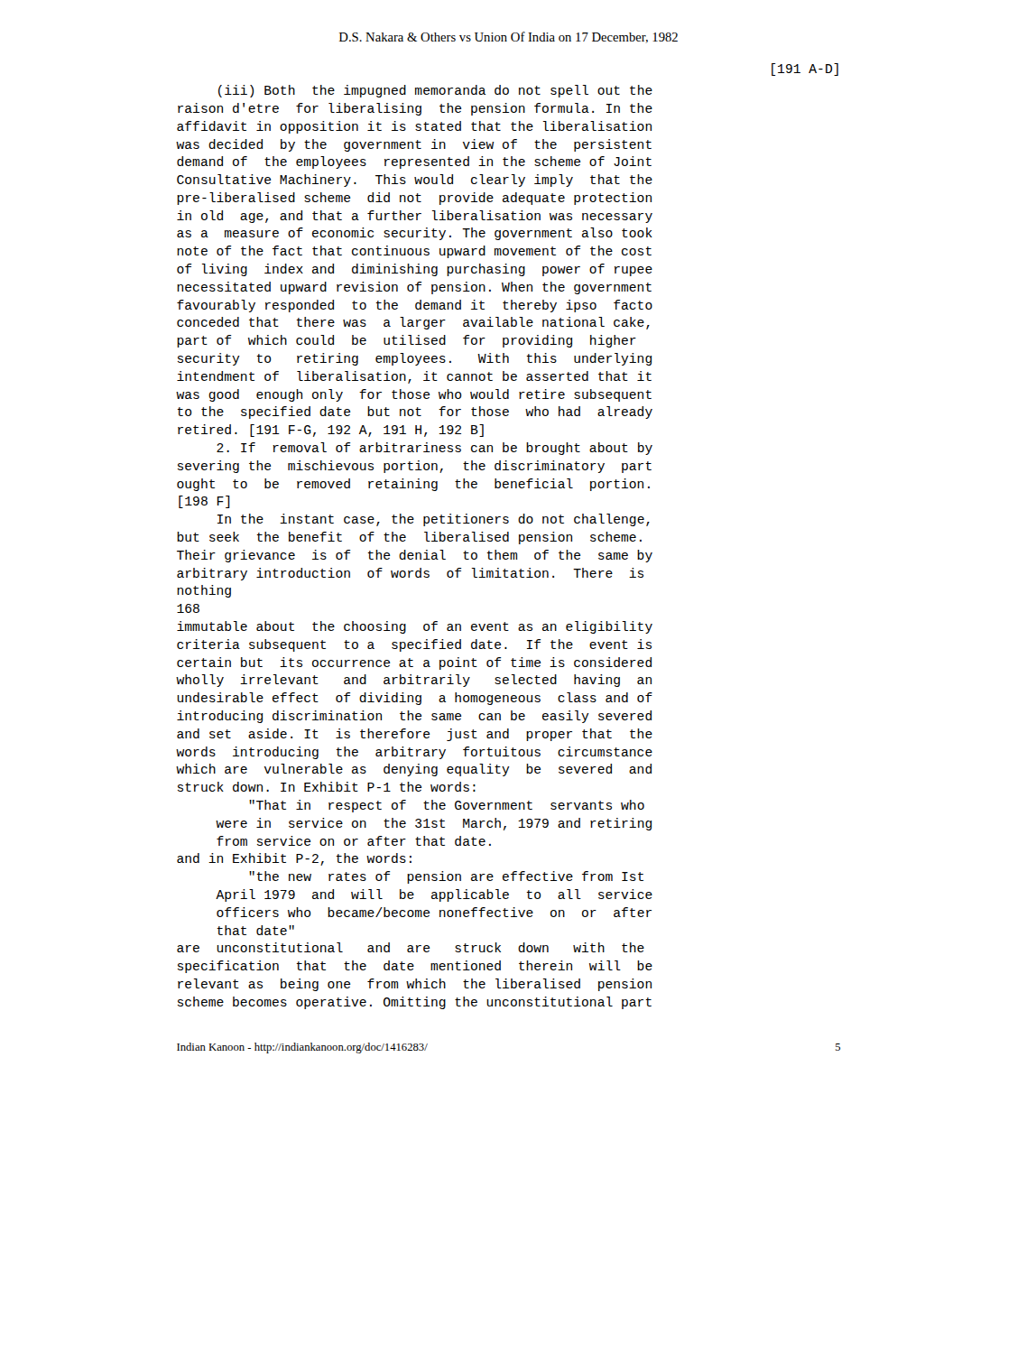D.S. Nakara & Others vs Union Of India on 17 December, 1982
[191 A-D]
     (iii) Both  the impugned memoranda do not spell out the
raison d'etre  for liberalising  the pension formula. In the
affidavit in opposition it is stated that the liberalisation
was decided  by the  government in  view of  the  persistent
demand of  the employees  represented in the scheme of Joint
Consultative Machinery.  This would  clearly imply  that the
pre-liberalised scheme  did not  provide adequate protection
in old  age, and that a further liberalisation was necessary
as a  measure of economic security. The government also took
note of the fact that continuous upward movement of the cost
of living  index and  diminishing purchasing  power of rupee
necessitated upward revision of pension. When the government
favourably responded  to the  demand it  thereby ipso  facto
conceded that  there was  a larger  available national cake,
part of  which could  be  utilised  for  providing  higher
security  to   retiring  employees.   With  this  underlying
intendment of  liberalisation, it cannot be asserted that it
was good  enough only  for those who would retire subsequent
to the  specified date  but not  for those  who had  already
retired. [191 F-G, 192 A, 191 H, 192 B]
     2. If  removal of arbitrariness can be brought about by
severing the  mischievous portion,  the discriminatory  part
ought  to  be  removed  retaining  the  beneficial  portion.
[198 F]
     In the  instant case, the petitioners do not challenge,
but seek  the benefit  of the  liberalised pension  scheme.
Their grievance  is of  the denial  to them  of the  same by
arbitrary introduction  of words  of limitation.  There  is
nothing
168
immutable about  the choosing  of an event as an eligibility
criteria subsequent  to a  specified date.  If the  event is
certain but  its occurrence at a point of time is considered
wholly  irrelevant   and  arbitrarily   selected  having  an
undesirable effect  of dividing  a homogeneous  class and of
introducing discrimination  the same  can be  easily severed
and set  aside. It  is therefore  just and  proper that  the
words  introducing  the  arbitrary  fortuitous  circumstance
which are  vulnerable as  denying equality  be  severed  and
struck down. In Exhibit P-1 the words:
         "That in  respect of  the Government  servants who
     were in  service on  the 31st  March, 1979 and retiring
     from service on or after that date.
and in Exhibit P-2, the words:
         "the new  rates of  pension are effective from Ist
     April 1979  and  will  be  applicable  to  all  service
     officers who  became/become noneffective  on  or  after
     that date"
are  unconstitutional   and  are   struck  down   with  the
specification  that  the  date  mentioned  therein  will  be
relevant as  being one  from which  the liberalised  pension
scheme becomes operative. Omitting the unconstitutional part
Indian Kanoon - http://indiankanoon.org/doc/1416283/ 5